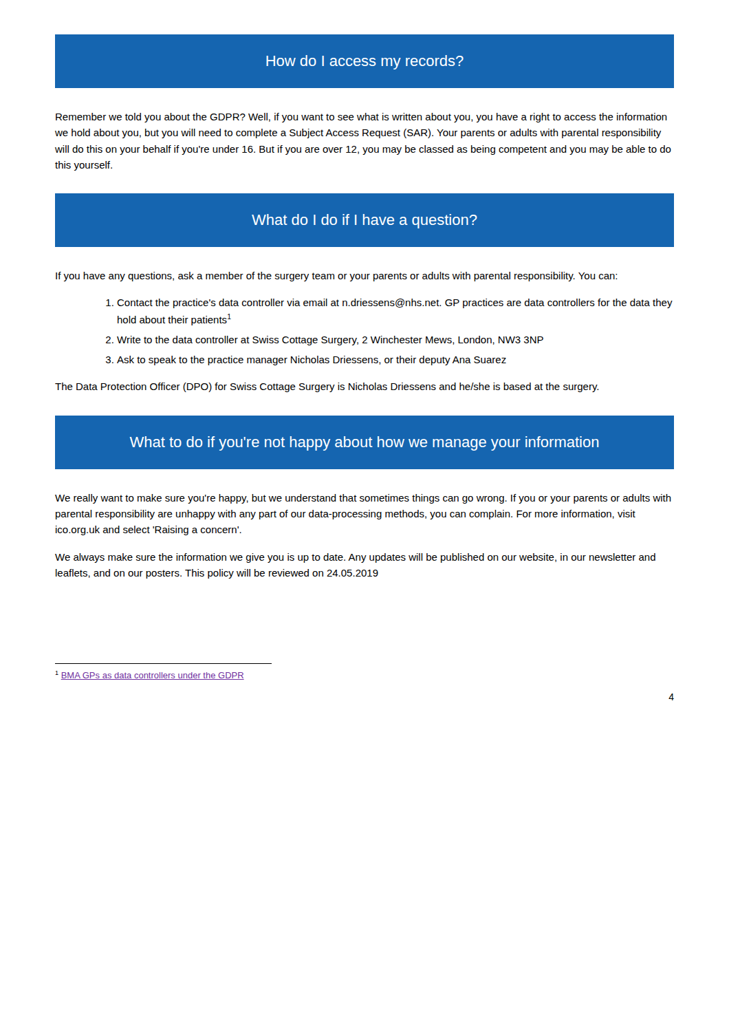How do I access my records?
Remember we told you about the GDPR? Well, if you want to see what is written about you, you have a right to access the information we hold about you, but you will need to complete a Subject Access Request (SAR). Your parents or adults with parental responsibility will do this on your behalf if you're under 16. But if you are over 12, you may be classed as being competent and you may be able to do this yourself.
What do I do if I have a question?
If you have any questions, ask a member of the surgery team or your parents or adults with parental responsibility. You can:
Contact the practice's data controller via email at n.driessens@nhs.net. GP practices are data controllers for the data they hold about their patients1
Write to the data controller at Swiss Cottage Surgery, 2 Winchester Mews, London, NW3 3NP
Ask to speak to the practice manager Nicholas Driessens, or their deputy Ana Suarez
The Data Protection Officer (DPO) for Swiss Cottage Surgery is Nicholas Driessens and he/she is based at the surgery.
What to do if you're not happy about how we manage your information
We really want to make sure you're happy, but we understand that sometimes things can go wrong. If you or your parents or adults with parental responsibility are unhappy with any part of our data-processing methods, you can complain. For more information, visit ico.org.uk and select 'Raising a concern'.
We always make sure the information we give you is up to date. Any updates will be published on our website, in our newsletter and leaflets, and on our posters. This policy will be reviewed on 24.05.2019
1 BMA GPs as data controllers under the GDPR
4